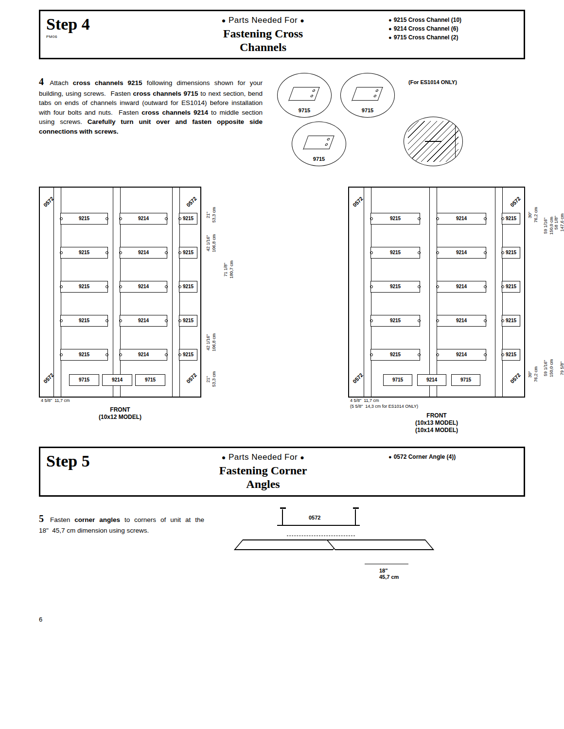Step 4
PM06
● Parts Needed For ●
Fastening Cross
Channels
●9215 Cross Channel (10)
●9214 Cross Channel (6)
●9715 Cross Channel (2)
4 Attach cross channels 9215 following dimensions shown for your building, using screws. Fasten cross channels 9715 to next section, bend tabs on ends of channels inward (outward for ES1014) before installation with four bolts and nuts. Fasten cross channels 9214 to middle section using screws. Carefully turn unit over and fasten opposite side connections with screws.
9715
9715
(For ES1014 ONLY)
9715
0572
0572
0572
0572
9215
9214
9215
9215
9214
9215
9215
9214
9215
9215
9214
9215
9215
9214
9215
9715
9214
9715
21"
53,3 cm
42 1/16"
106,8 cm
42 1/16"
106,8 cm
21"
53,3 cm
71 1/8"
180,7 cm
4 5/8" 11,7 cm
FRONT
(10x12 MODEL)
0572
0572
0572
0572
9215
9214
9215
9215
9214
9215
9215
9214
9215
9215
9214
9215
9215
9214
9215
9715
9214
9715
30"
76,2 cm
59 1/16"
150,0 cm
58 1/8"
147,6 cm
(ES1014 ONLY)
30"
76,2 cm
59 1/16"
150,0 cm
79 5/8"
202,2 cm
4 5/8" 11,7 cm
(5 5/8" 14,3 cm for ES1014 ONLY)
FRONT
(10x13 MODEL)
(10x14 MODEL)
Step 5
● Parts Needed For ●
Fastening Corner
Angles
●0572 Corner Angle (4))
5 Fasten corner angles to corners of unit at the 18" 45,7 cm dimension using screws.
0572
18"
45,7 cm
6